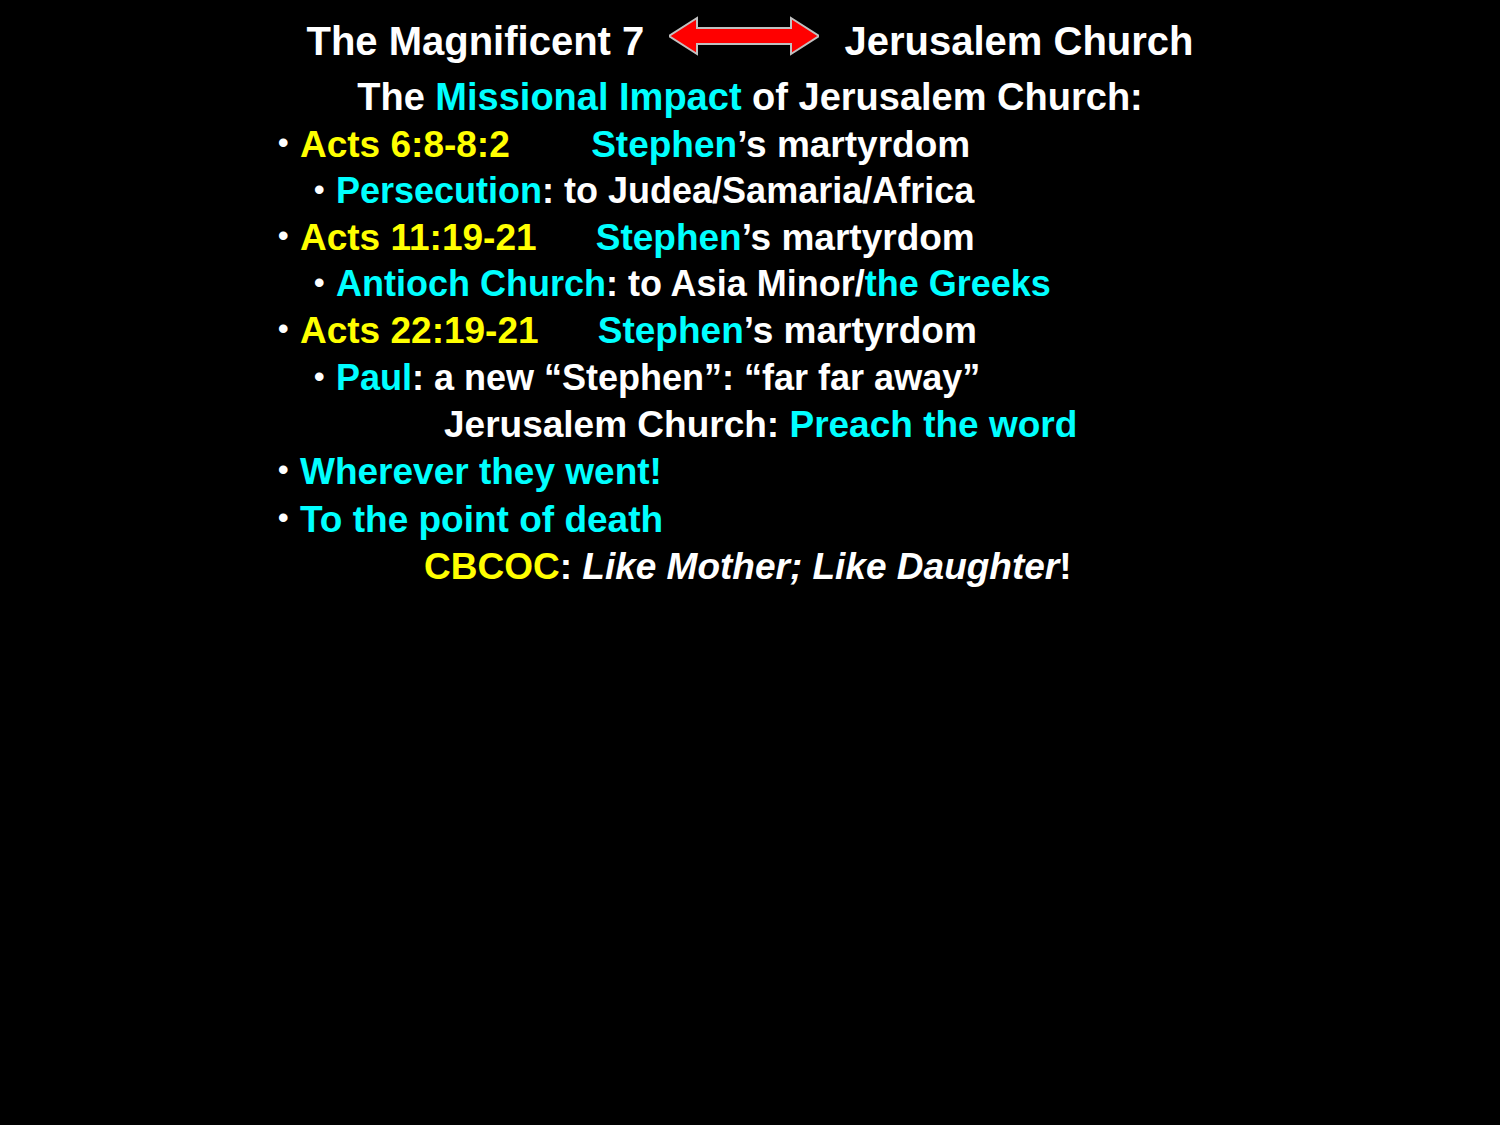The Magnificent 7 Jerusalem Church
The Missional Impact of Jerusalem Church:
Acts 6:8-8:2 Stephen’s martyrdom
Persecution: to Judea/Samaria/Africa
Acts 11:19-21 Stephen’s martyrdom
Antioch Church: to Asia Minor/the Greeks
Acts 22:19-21 Stephen’s martyrdom
Paul: a new “Stephen”: “far far away”
Jerusalem Church: Preach the word
Wherever they went!
To the point of death
CBCOC: Like Mother; Like Daughter!